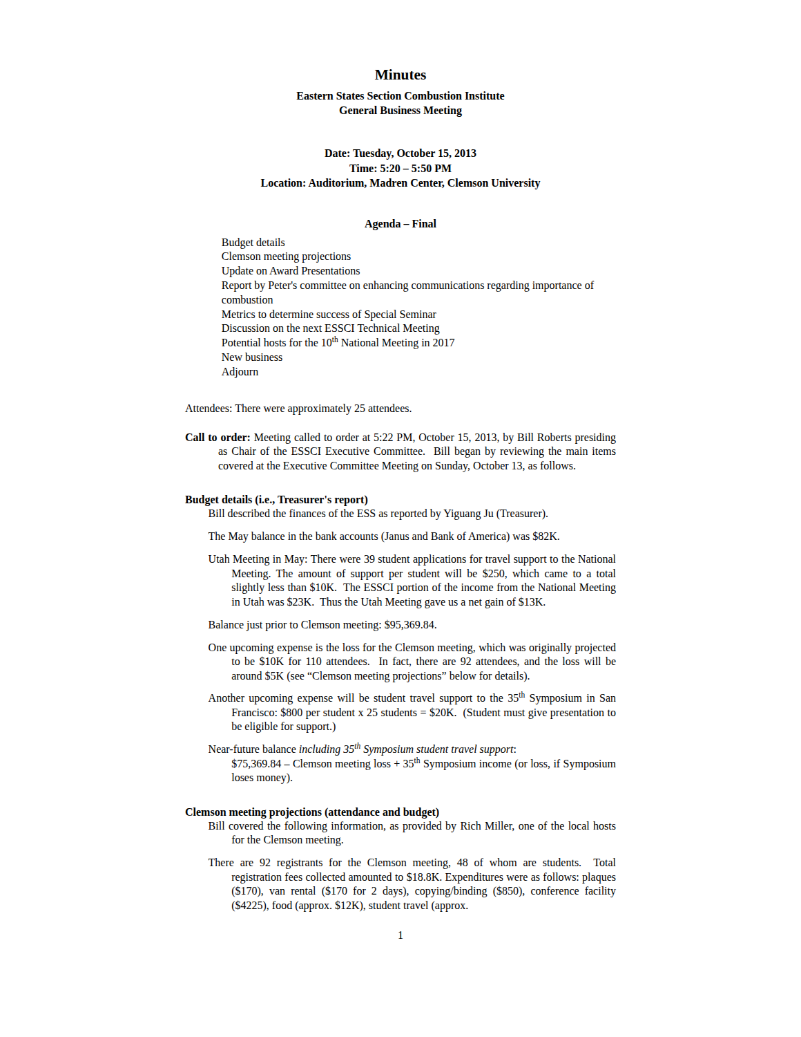Minutes
Eastern States Section Combustion Institute
General Business Meeting
Date: Tuesday, October 15, 2013
Time: 5:20 – 5:50 PM
Location: Auditorium, Madren Center, Clemson University
Agenda – Final
Budget details
Clemson meeting projections
Update on Award Presentations
Report by Peter's committee on enhancing communications regarding importance of combustion
Metrics to determine success of Special Seminar
Discussion on the next ESSCI Technical Meeting
Potential hosts for the 10th National Meeting in 2017
New business
Adjourn
Attendees: There were approximately 25 attendees.
Call to order: Meeting called to order at 5:22 PM, October 15, 2013, by Bill Roberts presiding as Chair of the ESSCI Executive Committee. Bill began by reviewing the main items covered at the Executive Committee Meeting on Sunday, October 13, as follows.
Budget details (i.e., Treasurer's report)
Bill described the finances of the ESS as reported by Yiguang Ju (Treasurer).
The May balance in the bank accounts (Janus and Bank of America) was $82K.
Utah Meeting in May: There were 39 student applications for travel support to the National Meeting. The amount of support per student will be $250, which came to a total slightly less than $10K. The ESSCI portion of the income from the National Meeting in Utah was $23K. Thus the Utah Meeting gave us a net gain of $13K.
Balance just prior to Clemson meeting: $95,369.84.
One upcoming expense is the loss for the Clemson meeting, which was originally projected to be $10K for 110 attendees. In fact, there are 92 attendees, and the loss will be around $5K (see “Clemson meeting projections” below for details).
Another upcoming expense will be student travel support to the 35th Symposium in San Francisco: $800 per student x 25 students = $20K. (Student must give presentation to be eligible for support.)
Near-future balance including 35th Symposium student travel support:
$75,369.84 – Clemson meeting loss + 35th Symposium income (or loss, if Symposium loses money).
Clemson meeting projections (attendance and budget)
Bill covered the following information, as provided by Rich Miller, one of the local hosts for the Clemson meeting.
There are 92 registrants for the Clemson meeting, 48 of whom are students. Total registration fees collected amounted to $18.8K. Expenditures were as follows: plaques ($170), van rental ($170 for 2 days), copying/binding ($850), conference facility ($4225), food (approx. $12K), student travel (approx.
1